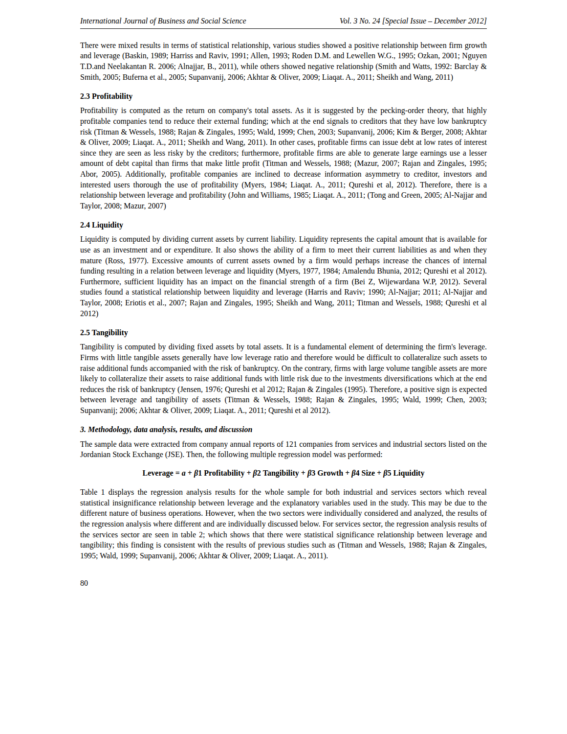International Journal of Business and Social Science
Vol. 3 No. 24 [Special Issue – December 2012]
There were mixed results in terms of statistical relationship, various studies showed a positive relationship between firm growth and leverage (Baskin, 1989; Harriss and Raviv, 1991; Allen, 1993; Roden D.M. and Lewellen W.G., 1995; Ozkan, 2001; Nguyen T.D.and Neelakantan R. 2006; Alnajjar, B., 2011), while others showed negative relationship (Smith and Watts, 1992: Barclay & Smith, 2005; Buferna et al., 2005; Supanvanij, 2006; Akhtar & Oliver, 2009; Liaqat. A., 2011; Sheikh and Wang, 2011)
2.3 Profitability
Profitability is computed as the return on company's total assets. As it is suggested by the pecking-order theory, that highly profitable companies tend to reduce their external funding; which at the end signals to creditors that they have low bankruptcy risk (Titman & Wessels, 1988; Rajan & Zingales, 1995; Wald, 1999; Chen, 2003; Supanvanij, 2006; Kim & Berger, 2008; Akhtar & Oliver, 2009; Liaqat. A., 2011; Sheikh and Wang, 2011). In other cases, profitable firms can issue debt at low rates of interest since they are seen as less risky by the creditors; furthermore, profitable firms are able to generate large earnings use a lesser amount of debt capital than firms that make little profit (Titman and Wessels, 1988; (Mazur, 2007; Rajan and Zingales, 1995; Abor, 2005). Additionally, profitable companies are inclined to decrease information asymmetry to creditor, investors and interested users thorough the use of profitability (Myers, 1984; Liaqat. A., 2011; Qureshi et al, 2012). Therefore, there is a relationship between leverage and profitability (John and Williams, 1985; Liaqat. A., 2011; (Tong and Green, 2005; Al-Najjar and Taylor, 2008; Mazur, 2007)
2.4 Liquidity
Liquidity is computed by dividing current assets by current liability. Liquidity represents the capital amount that is available for use as an investment and or expenditure. It also shows the ability of a firm to meet their current liabilities as and when they mature (Ross, 1977). Excessive amounts of current assets owned by a firm would perhaps increase the chances of internal funding resulting in a relation between leverage and liquidity (Myers, 1977, 1984; Amalendu Bhunia, 2012; Qureshi et al 2012). Furthermore, sufficient liquidity has an impact on the financial strength of a firm (Bei Z, Wijewardana W.P, 2012). Several studies found a statistical relationship between liquidity and leverage (Harris and Raviv; 1990; Al-Najjar; 2011; Al-Najjar and Taylor, 2008; Eriotis et al., 2007; Rajan and Zingales, 1995; Sheikh and Wang, 2011; Titman and Wessels, 1988; Qureshi et al 2012)
2.5 Tangibility
Tangibility is computed by dividing fixed assets by total assets. It is a fundamental element of determining the firm's leverage. Firms with little tangible assets generally have low leverage ratio and therefore would be difficult to collateralize such assets to raise additional funds accompanied with the risk of bankruptcy. On the contrary, firms with large volume tangible assets are more likely to collateralize their assets to raise additional funds with little risk due to the investments diversifications which at the end reduces the risk of bankruptcy (Jensen, 1976; Qureshi et al 2012; Rajan & Zingales (1995). Therefore, a positive sign is expected between leverage and tangibility of assets (Titman & Wessels, 1988; Rajan & Zingales, 1995; Wald, 1999; Chen, 2003; Supanvanij; 2006; Akhtar & Oliver, 2009; Liaqat. A., 2011; Qureshi et al 2012).
3. Methodology, data analysis, results, and discussion
The sample data were extracted from company annual reports of 121 companies from services and industrial sectors listed on the Jordanian Stock Exchange (JSE). Then, the following multiple regression model was performed:
Leverage = a + β1 Profitability + β2 Tangibility + β3 Growth + β4 Size + β5 Liquidity
Table 1 displays the regression analysis results for the whole sample for both industrial and services sectors which reveal statistical insignificance relationship between leverage and the explanatory variables used in the study. This may be due to the different nature of business operations. However, when the two sectors were individually considered and analyzed, the results of the regression analysis where different and are individually discussed below. For services sector, the regression analysis results of the services sector are seen in table 2; which shows that there were statistical significance relationship between leverage and tangibility; this finding is consistent with the results of previous studies such as (Titman and Wessels, 1988; Rajan & Zingales, 1995; Wald, 1999; Supanvanij, 2006; Akhtar & Oliver, 2009; Liaqat. A., 2011).
80